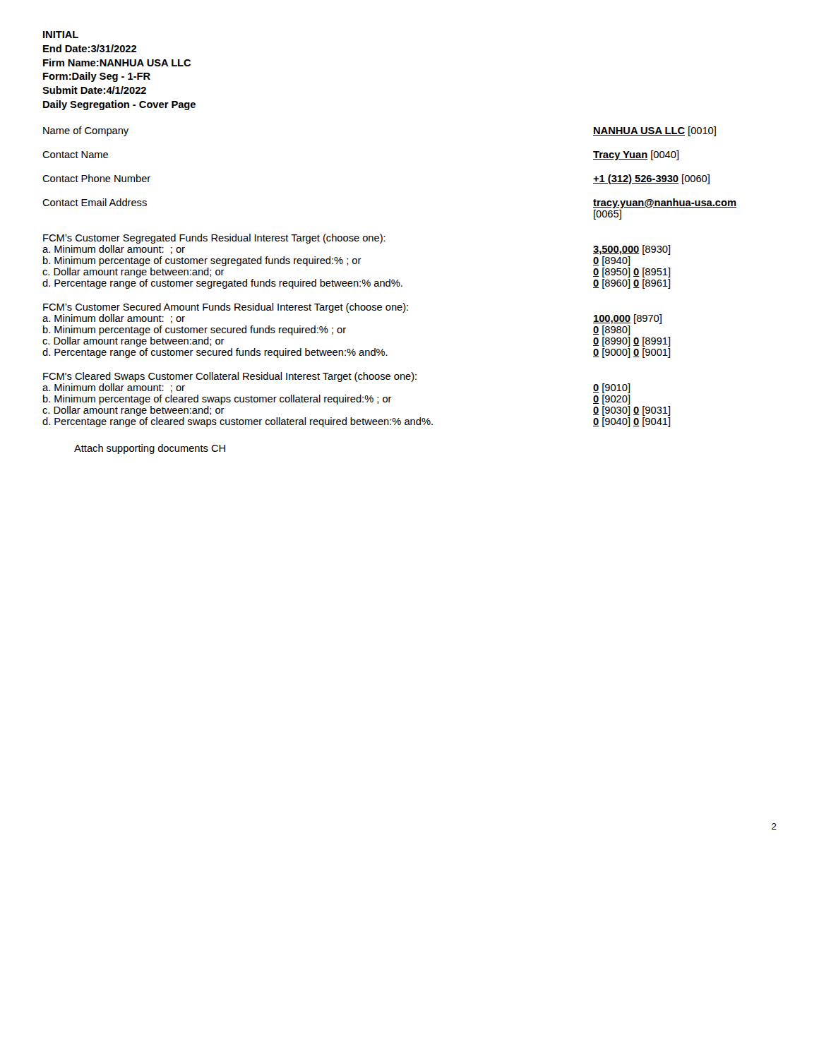INITIAL
End Date:3/31/2022
Firm Name:NANHUA USA LLC
Form:Daily Seg - 1-FR
Submit Date:4/1/2022
Daily Segregation - Cover Page
| Name of Company | NANHUA USA LLC [0010] |
| Contact Name | Tracy Yuan [0040] |
| Contact Phone Number | +1 (312) 526-3930 [0060] |
| Contact Email Address | tracy.yuan@nanhua-usa.com [0065] |
| FCM’s Customer Segregated Funds Residual Interest Target (choose one): |
| a. Minimum dollar amount: ; or | 3,500,000 [8930] |
| b. Minimum percentage of customer segregated funds required:% ; or | 0 [8940] |
| c. Dollar amount range between:and; or | 0 [8950] 0 [8951] |
| d. Percentage range of customer segregated funds required between:% and%. | 0 [8960] 0 [8961] |
| FCM’s Customer Secured Amount Funds Residual Interest Target (choose one): |
| a. Minimum dollar amount: ; or | 100,000 [8970] |
| b. Minimum percentage of customer secured funds required:% ; or | 0 [8980] |
| c. Dollar amount range between:and; or | 0 [8990] 0 [8991] |
| d. Percentage range of customer secured funds required between:% and%. | 0 [9000] 0 [9001] |
| FCM's Cleared Swaps Customer Collateral Residual Interest Target (choose one): |
| a. Minimum dollar amount: ; or | 0 [9010] |
| b. Minimum percentage of cleared swaps customer collateral required:% ; or | 0 [9020] |
| c. Dollar amount range between:and; or | 0 [9030] 0 [9031] |
| d. Percentage range of cleared swaps customer collateral required between:% and%. | 0 [9040] 0 [9041] |
Attach supporting documents CH
2